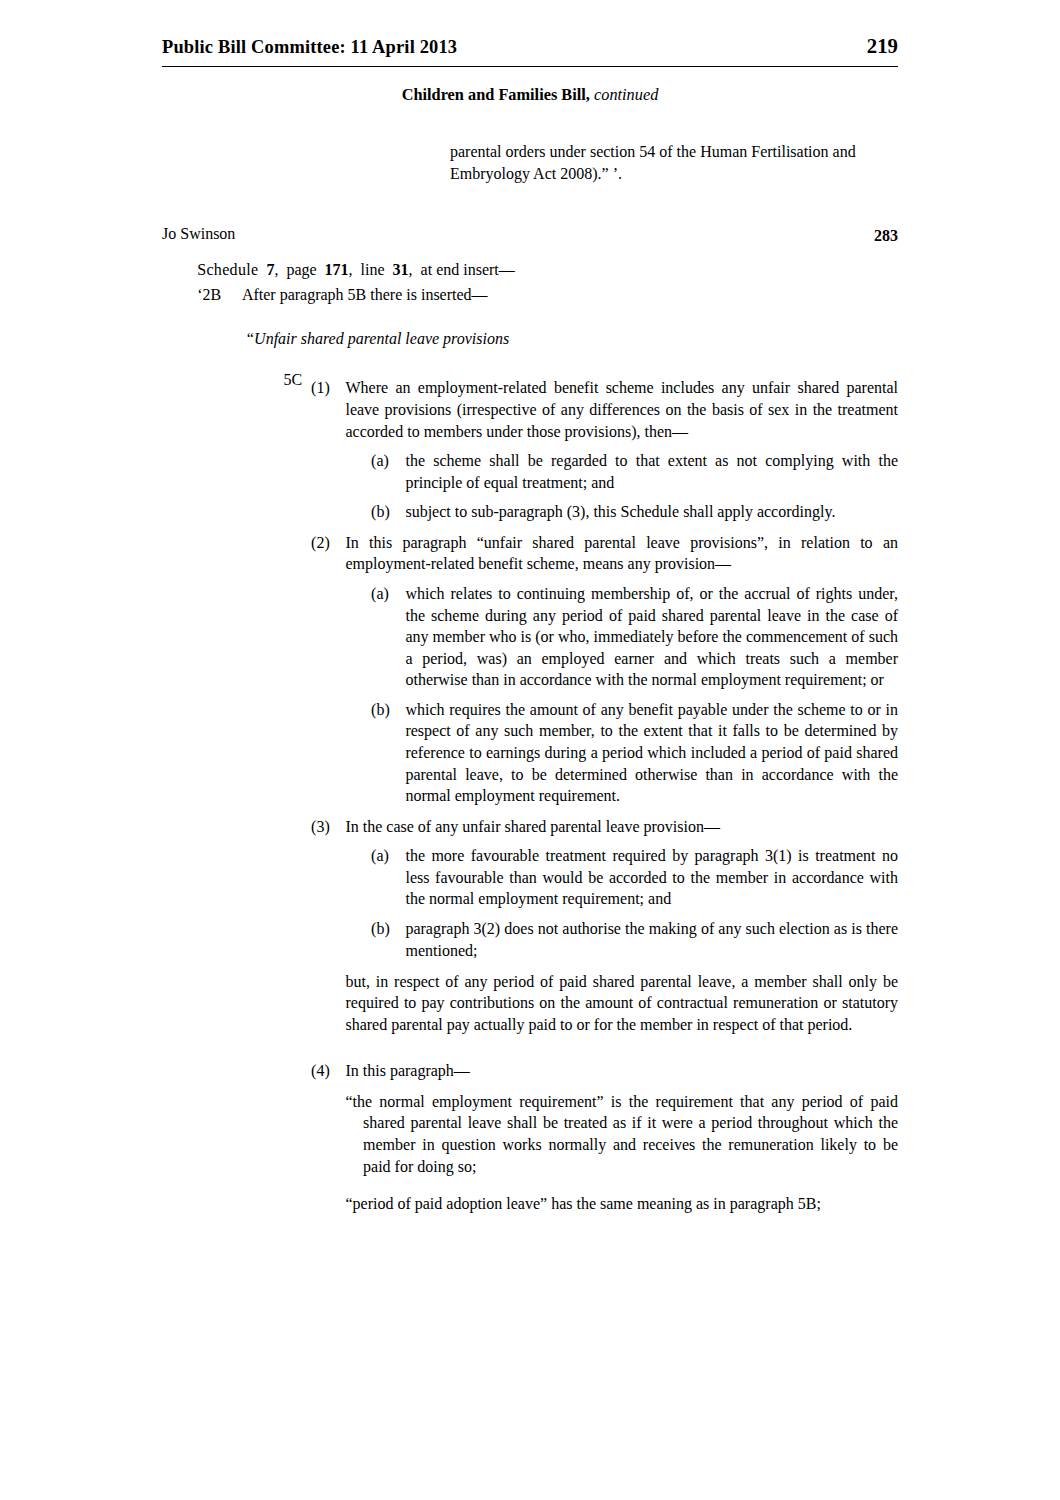Public Bill Committee: 11 April 2013 219
Children and Families Bill, continued
parental orders under section 54 of the Human Fertilisation and Embryology Act 2008).” ’.
Jo Swinson
283
Schedule 7, page 171, line 31, at end insert—
‘2B After paragraph 5B there is inserted—
“Unfair shared parental leave provisions
5C
(1)
Where an employment-related benefit scheme includes any unfair shared parental leave provisions (irrespective of any differences on the basis of sex in the treatment accorded to members under those provisions), then—
(a)
the scheme shall be regarded to that extent as not complying with the principle of equal treatment; and
(b)
subject to sub-paragraph (3), this Schedule shall apply accordingly.
(2)
In this paragraph “unfair shared parental leave provisions”, in relation to an employment-related benefit scheme, means any provision—
(a)
which relates to continuing membership of, or the accrual of rights under, the scheme during any period of paid shared parental leave in the case of any member who is (or who, immediately before the commencement of such a period, was) an employed earner and which treats such a member otherwise than in accordance with the normal employment requirement; or
(b)
which requires the amount of any benefit payable under the scheme to or in respect of any such member, to the extent that it falls to be determined by reference to earnings during a period which included a period of paid shared parental leave, to be determined otherwise than in accordance with the normal employment requirement.
(3)
In the case of any unfair shared parental leave provision—
(a)
the more favourable treatment required by paragraph 3(1) is treatment no less favourable than would be accorded to the member in accordance with the normal employment requirement; and
(b)
paragraph 3(2) does not authorise the making of any such election as is there mentioned;
but, in respect of any period of paid shared parental leave, a member shall only be required to pay contributions on the amount of contractual remuneration or statutory shared parental pay actually paid to or for the member in respect of that period.
(4)
In this paragraph—
“the normal employment requirement” is the requirement that any period of paid shared parental leave shall be treated as if it were a period throughout which the member in question works normally and receives the remuneration likely to be paid for doing so;
“period of paid adoption leave” has the same meaning as in paragraph 5B;